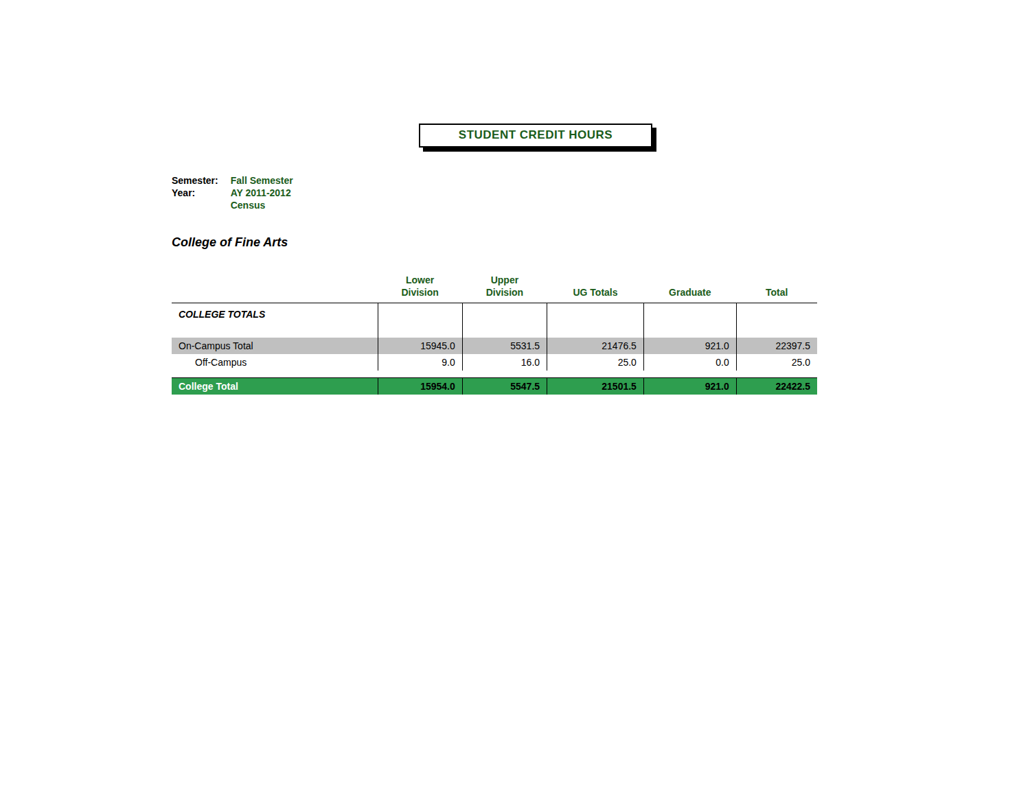STUDENT CREDIT HOURS
| Semester: | Fall Semester |
| Year: | AY 2011-2012 |
| | Census |
College of Fine Arts
| | Lower Division | Upper Division | UG Totals | Graduate | Total |
| --- | --- | --- | --- | --- | --- |
| COLLEGE TOTALS | | | | | |
| On-Campus Total | 15945.0 | 5531.5 | 21476.5 | 921.0 | 22397.5 |
| Off-Campus | 9.0 | 16.0 | 25.0 | 0.0 | 25.0 |
| College Total | 15954.0 | 5547.5 | 21501.5 | 921.0 | 22422.5 |